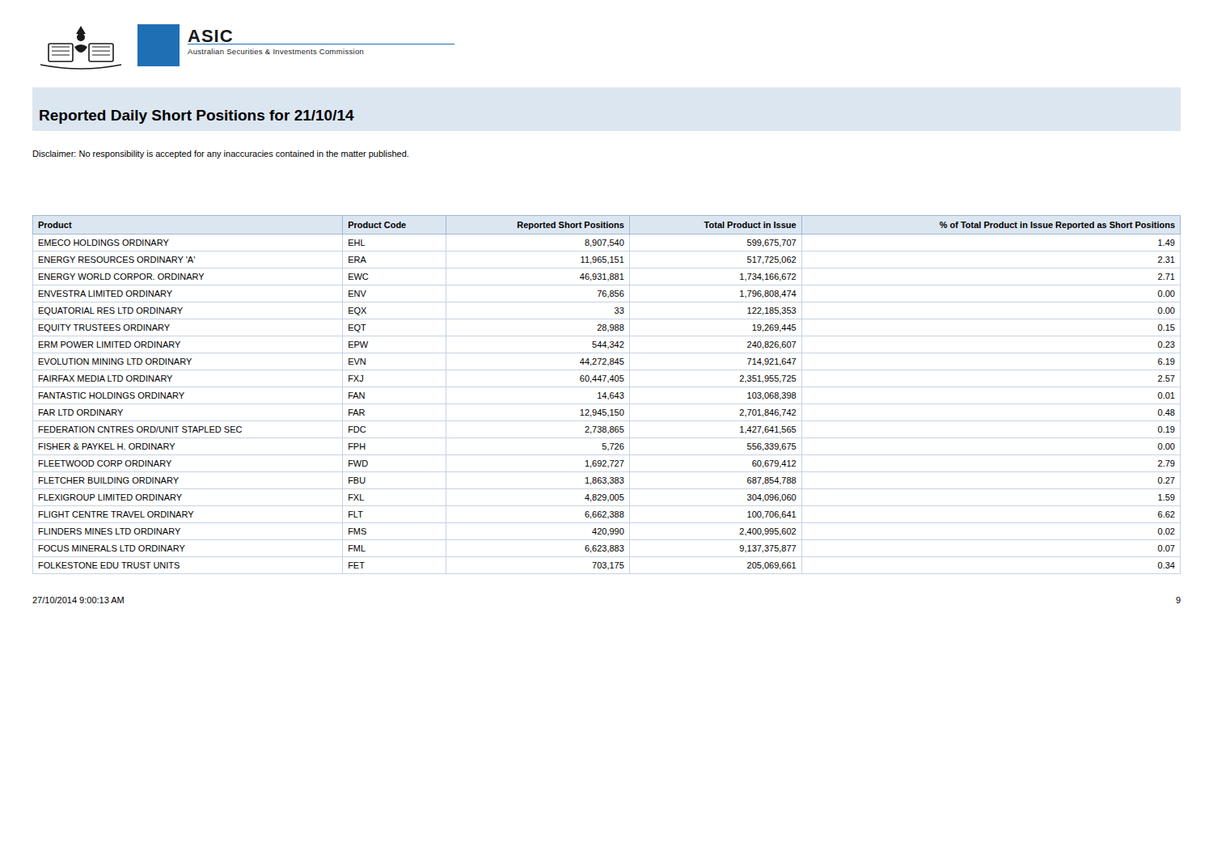ASIC
Australian Securities & Investments Commission
Reported Daily Short Positions for 21/10/14
Disclaimer: No responsibility is accepted for any inaccuracies contained in the matter published.
| Product | Product Code | Reported Short Positions | Total Product in Issue | % of Total Product in Issue Reported as Short Positions |
| --- | --- | --- | --- | --- |
| EMECO HOLDINGS ORDINARY | EHL | 8,907,540 | 599,675,707 | 1.49 |
| ENERGY RESOURCES ORDINARY 'A' | ERA | 11,965,151 | 517,725,062 | 2.31 |
| ENERGY WORLD CORPOR. ORDINARY | EWC | 46,931,881 | 1,734,166,672 | 2.71 |
| ENVESTRA LIMITED ORDINARY | ENV | 76,856 | 1,796,808,474 | 0.00 |
| EQUATORIAL RES LTD ORDINARY | EQX | 33 | 122,185,353 | 0.00 |
| EQUITY TRUSTEES ORDINARY | EQT | 28,988 | 19,269,445 | 0.15 |
| ERM POWER LIMITED ORDINARY | EPW | 544,342 | 240,826,607 | 0.23 |
| EVOLUTION MINING LTD ORDINARY | EVN | 44,272,845 | 714,921,647 | 6.19 |
| FAIRFAX MEDIA LTD ORDINARY | FXJ | 60,447,405 | 2,351,955,725 | 2.57 |
| FANTASTIC HOLDINGS ORDINARY | FAN | 14,643 | 103,068,398 | 0.01 |
| FAR LTD ORDINARY | FAR | 12,945,150 | 2,701,846,742 | 0.48 |
| FEDERATION CNTRES ORD/UNIT STAPLED SEC | FDC | 2,738,865 | 1,427,641,565 | 0.19 |
| FISHER & PAYKEL H. ORDINARY | FPH | 5,726 | 556,339,675 | 0.00 |
| FLEETWOOD CORP ORDINARY | FWD | 1,692,727 | 60,679,412 | 2.79 |
| FLETCHER BUILDING ORDINARY | FBU | 1,863,383 | 687,854,788 | 0.27 |
| FLEXIGROUP LIMITED ORDINARY | FXL | 4,829,005 | 304,096,060 | 1.59 |
| FLIGHT CENTRE TRAVEL ORDINARY | FLT | 6,662,388 | 100,706,641 | 6.62 |
| FLINDERS MINES LTD ORDINARY | FMS | 420,990 | 2,400,995,602 | 0.02 |
| FOCUS MINERALS LTD ORDINARY | FML | 6,623,883 | 9,137,375,877 | 0.07 |
| FOLKESTONE EDU TRUST UNITS | FET | 703,175 | 205,069,661 | 0.34 |
27/10/2014 9:00:13 AM
9